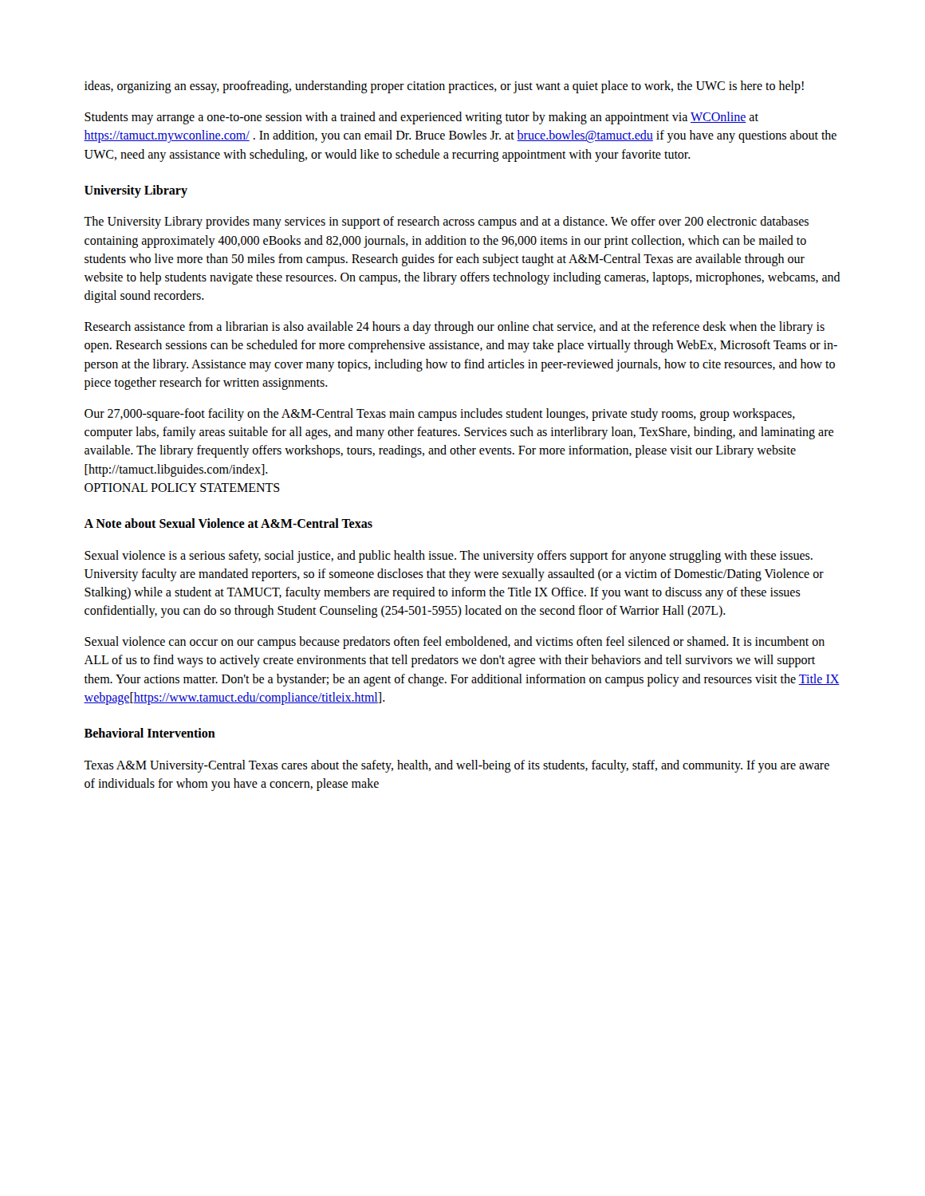ideas, organizing an essay, proofreading, understanding proper citation practices, or just want a quiet place to work, the UWC is here to help!
Students may arrange a one-to-one session with a trained and experienced writing tutor by making an appointment via WCOnline at https://tamuct.mywconline.com/ . In addition, you can email Dr. Bruce Bowles Jr. at bruce.bowles@tamuct.edu if you have any questions about the UWC, need any assistance with scheduling, or would like to schedule a recurring appointment with your favorite tutor.
University Library
The University Library provides many services in support of research across campus and at a distance. We offer over 200 electronic databases containing approximately 400,000 eBooks and 82,000 journals, in addition to the 96,000 items in our print collection, which can be mailed to students who live more than 50 miles from campus. Research guides for each subject taught at A&M-Central Texas are available through our website to help students navigate these resources. On campus, the library offers technology including cameras, laptops, microphones, webcams, and digital sound recorders.
Research assistance from a librarian is also available 24 hours a day through our online chat service, and at the reference desk when the library is open. Research sessions can be scheduled for more comprehensive assistance, and may take place virtually through WebEx, Microsoft Teams or in-person at the library. Assistance may cover many topics, including how to find articles in peer-reviewed journals, how to cite resources, and how to piece together research for written assignments.
Our 27,000-square-foot facility on the A&M-Central Texas main campus includes student lounges, private study rooms, group workspaces, computer labs, family areas suitable for all ages, and many other features. Services such as interlibrary loan, TexShare, binding, and laminating are available. The library frequently offers workshops, tours, readings, and other events. For more information, please visit our Library website [http://tamuct.libguides.com/index].
OPTIONAL POLICY STATEMENTS
A Note about Sexual Violence at A&M-Central Texas
Sexual violence is a serious safety, social justice, and public health issue. The university offers support for anyone struggling with these issues. University faculty are mandated reporters, so if someone discloses that they were sexually assaulted (or a victim of Domestic/Dating Violence or Stalking) while a student at TAMUCT, faculty members are required to inform the Title IX Office. If you want to discuss any of these issues confidentially, you can do so through Student Counseling (254-501-5955) located on the second floor of Warrior Hall (207L).
Sexual violence can occur on our campus because predators often feel emboldened, and victims often feel silenced or shamed. It is incumbent on ALL of us to find ways to actively create environments that tell predators we don't agree with their behaviors and tell survivors we will support them. Your actions matter. Don't be a bystander; be an agent of change. For additional information on campus policy and resources visit the Title IX webpage[https://www.tamuct.edu/compliance/titleix.html].
Behavioral Intervention
Texas A&M University-Central Texas cares about the safety, health, and well-being of its students, faculty, staff, and community. If you are aware of individuals for whom you have a concern, please make